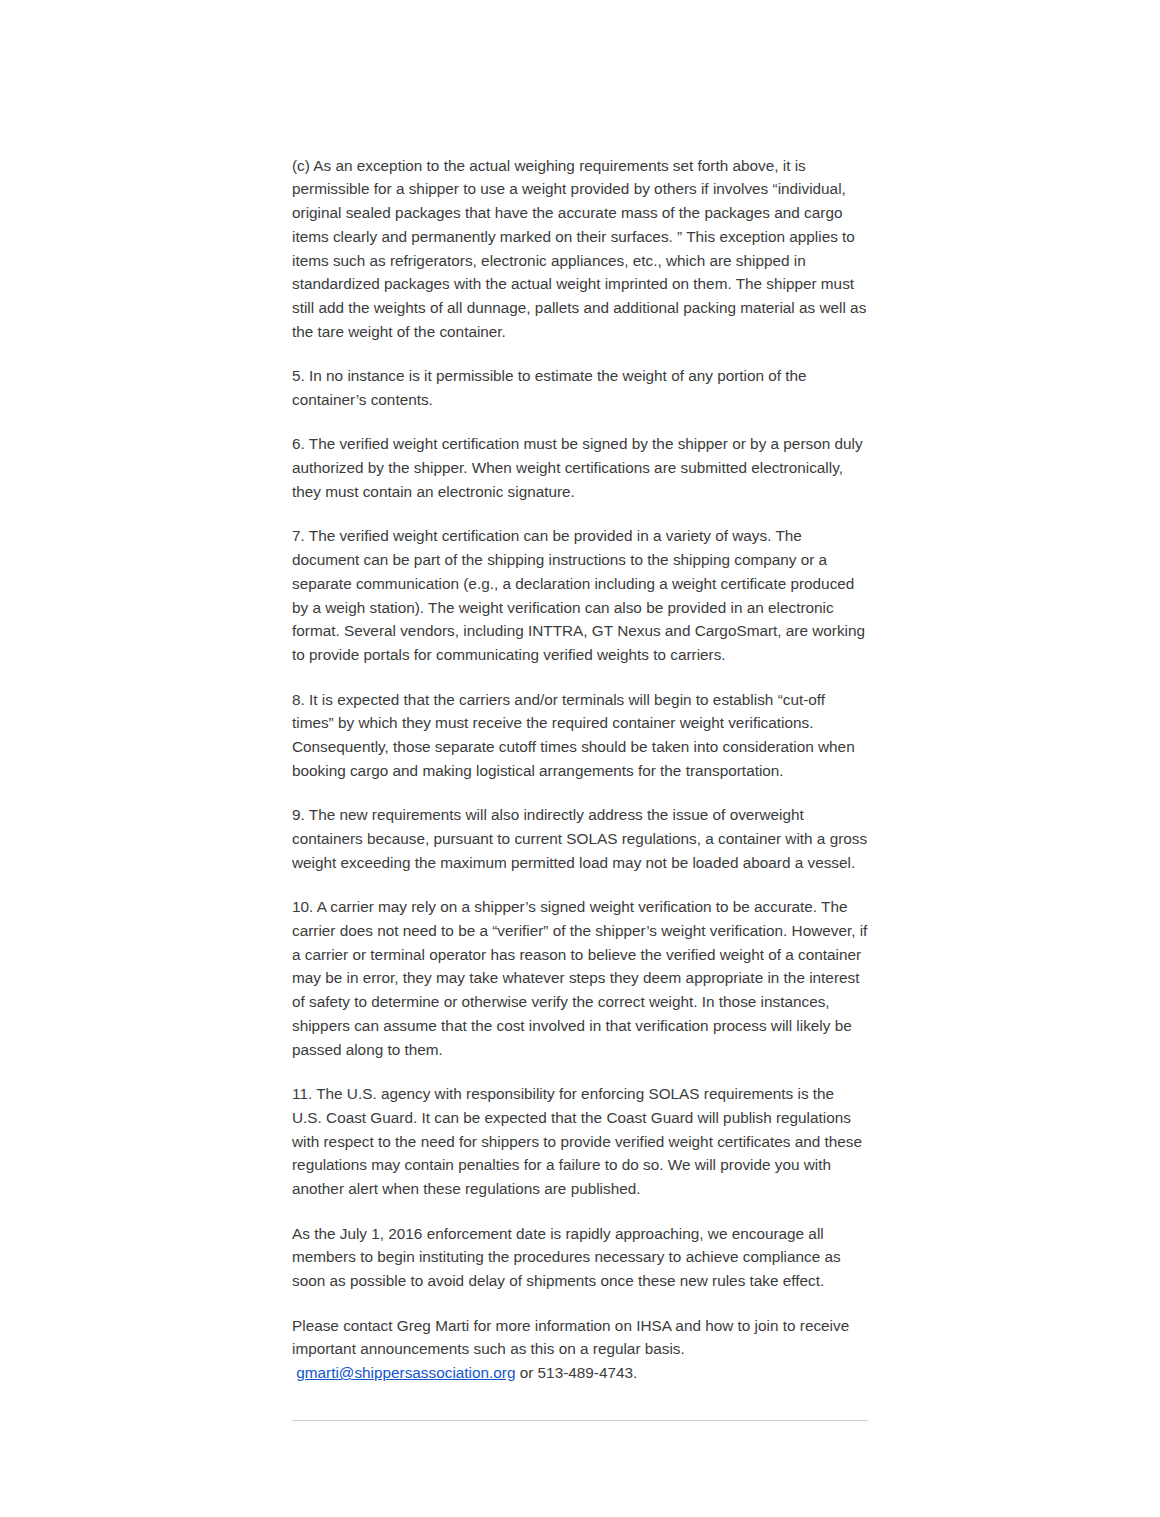(c) As an exception to the actual weighing requirements set forth above, it is permissible for a shipper to use a weight provided by others if involves “individual, original sealed packages that have the accurate mass of the packages and cargo items clearly and permanently marked on their surfaces. ” This exception applies to items such as refrigerators, electronic appliances, etc., which are shipped in standardized packages with the actual weight imprinted on them. The shipper must still add the weights of all dunnage, pallets and additional packing material as well as the tare weight of the container.
5. In no instance is it permissible to estimate the weight of any portion of the container’s contents.
6. The verified weight certification must be signed by the shipper or by a person duly authorized by the shipper. When weight certifications are submitted electronically, they must contain an electronic signature.
7. The verified weight certification can be provided in a variety of ways. The document can be part of the shipping instructions to the shipping company or a separate communication (e.g., a declaration including a weight certificate produced by a weigh station). The weight verification can also be provided in an electronic format. Several vendors, including INTTRA, GT Nexus and CargoSmart, are working to provide portals for communicating verified weights to carriers.
8. It is expected that the carriers and/or terminals will begin to establish “cut-off times” by which they must receive the required container weight verifications. Consequently, those separate cutoff times should be taken into consideration when booking cargo and making logistical arrangements for the transportation.
9. The new requirements will also indirectly address the issue of overweight containers because, pursuant to current SOLAS regulations, a container with a gross weight exceeding the maximum permitted load may not be loaded aboard a vessel.
10. A carrier may rely on a shipper’s signed weight verification to be accurate. The carrier does not need to be a “verifier” of the shipper’s weight verification. However, if a carrier or terminal operator has reason to believe the verified weight of a container may be in error, they may take whatever steps they deem appropriate in the interest of safety to determine or otherwise verify the correct weight. In those instances, shippers can assume that the cost involved in that verification process will likely be passed along to them.
11. The U.S. agency with responsibility for enforcing SOLAS requirements is the U.S. Coast Guard. It can be expected that the Coast Guard will publish regulations with respect to the need for shippers to provide verified weight certificates and these regulations may contain penalties for a failure to do so. We will provide you with another alert when these regulations are published.
As the July 1, 2016 enforcement date is rapidly approaching, we encourage all members to begin instituting the procedures necessary to achieve compliance as soon as possible to avoid delay of shipments once these new rules take effect.
Please contact Greg Marti for more information on IHSA and how to join to receive important announcements such as this on a regular basis. gmarti@shippersassociation.org or 513-489-4743.